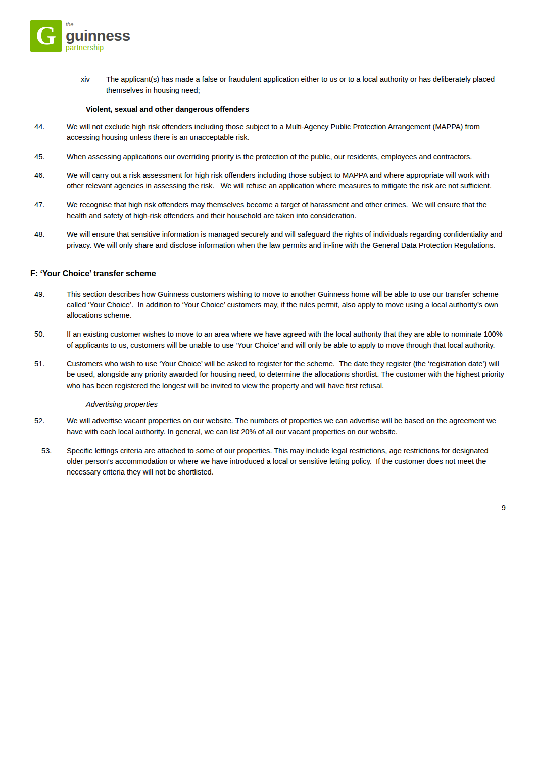G the
guinness
partnership
xiv
The applicant(s) has made a false or fraudulent application either to us or to a local authority or has deliberately placed themselves in housing need;
Violent, sexual and other dangerous offenders
44.
We will not exclude high risk offenders including those subject to a Multi-Agency Public Protection Arrangement (MAPPA) from accessing housing unless there is an unacceptable risk.
45.
When assessing applications our overriding priority is the protection of the public, our residents, employees and contractors.
46.
We will carry out a risk assessment for high risk offenders including those subject to MAPPA and where appropriate will work with other relevant agencies in assessing the risk. We will refuse an application where measures to mitigate the risk are not sufficient.
47.
We recognise that high risk offenders may themselves become a target of harassment and other crimes. We will ensure that the health and safety of high-risk offenders and their household are taken into consideration.
48.
We will ensure that sensitive information is managed securely and will safeguard the rights of individuals regarding confidentiality and privacy. We will only share and disclose information when the law permits and in-line with the General Data Protection Regulations.
F: ‘Your Choice’ transfer scheme
49.
This section describes how Guinness customers wishing to move to another Guinness home will be able to use our transfer scheme called ‘Your Choice’. In addition to ‘Your Choice’ customers may, if the rules permit, also apply to move using a local authority’s own allocations scheme.
50.
If an existing customer wishes to move to an area where we have agreed with the local authority that they are able to nominate 100% of applicants to us, customers will be unable to use ‘Your Choice’ and will only be able to apply to move through that local authority.
51.
Customers who wish to use ‘Your Choice’ will be asked to register for the scheme. The date they register (the ‘registration date’) will be used, alongside any priority awarded for housing need, to determine the allocations shortlist. The customer with the highest priority who has been registered the longest will be invited to view the property and will have first refusal.
Advertising properties
52.
We will advertise vacant properties on our website. The numbers of properties we can advertise will be based on the agreement we have with each local authority. In general, we can list 20% of all our vacant properties on our website.
53.
Specific lettings criteria are attached to some of our properties. This may include legal restrictions, age restrictions for designated older person’s accommodation or where we have introduced a local or sensitive letting policy. If the customer does not meet the necessary criteria they will not be shortlisted.
9